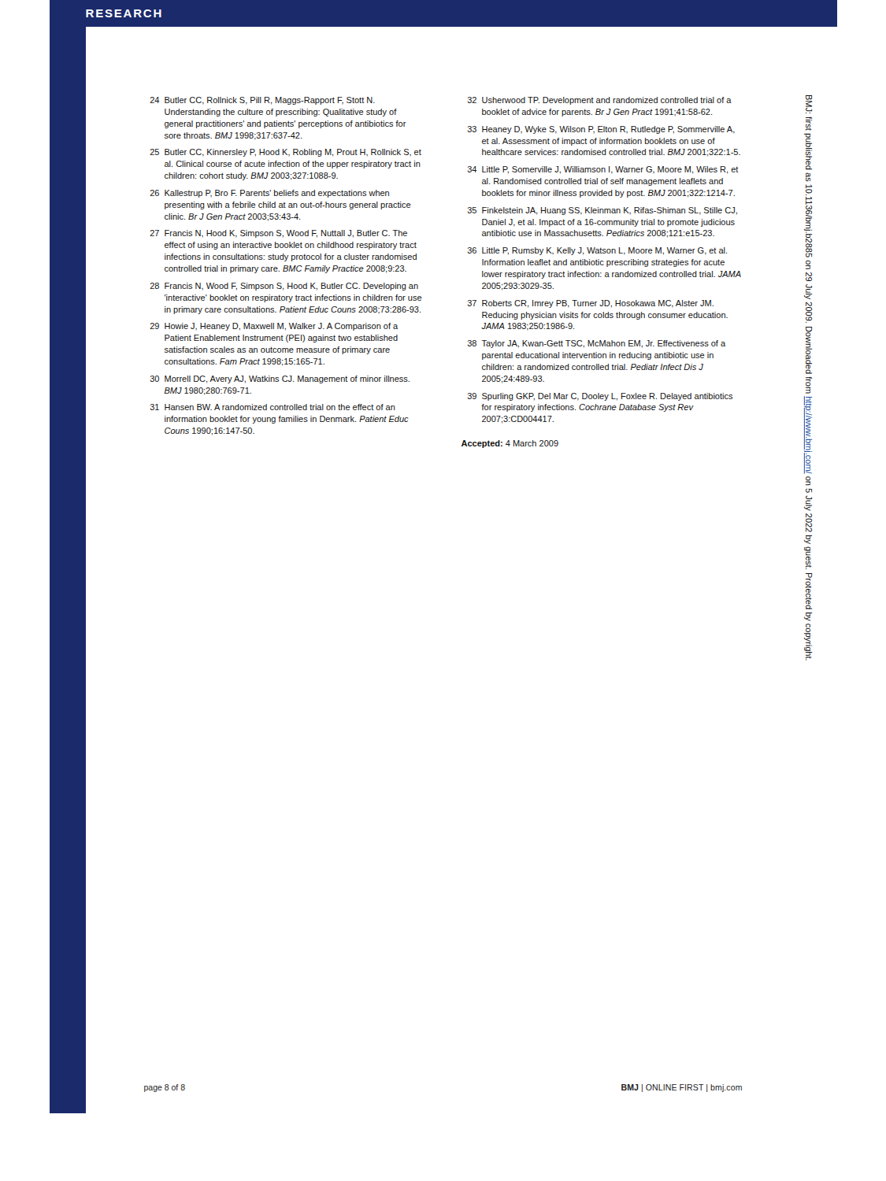RESEARCH
BMJ: first published as 10.1136/bmj.b2885 on 29 July 2009. Downloaded from http://www.bmj.com/ on 5 July 2022 by guest. Protected by copyright.
24 Butler CC, Rollnick S, Pill R, Maggs-Rapport F, Stott N. Understanding the culture of prescribing: Qualitative study of general practitioners' and patients' perceptions of antibiotics for sore throats. BMJ 1998;317:637-42.
25 Butler CC, Kinnersley P, Hood K, Robling M, Prout H, Rollnick S, et al. Clinical course of acute infection of the upper respiratory tract in children: cohort study. BMJ 2003;327:1088-9.
26 Kallestrup P, Bro F. Parents' beliefs and expectations when presenting with a febrile child at an out-of-hours general practice clinic. Br J Gen Pract 2003;53:43-4.
27 Francis N, Hood K, Simpson S, Wood F, Nuttall J, Butler C. The effect of using an interactive booklet on childhood respiratory tract infections in consultations: study protocol for a cluster randomised controlled trial in primary care. BMC Family Practice 2008;9:23.
28 Francis N, Wood F, Simpson S, Hood K, Butler CC. Developing an 'interactive' booklet on respiratory tract infections in children for use in primary care consultations. Patient Educ Couns 2008;73:286-93.
29 Howie J, Heaney D, Maxwell M, Walker J. A Comparison of a Patient Enablement Instrument (PEI) against two established satisfaction scales as an outcome measure of primary care consultations. Fam Pract 1998;15:165-71.
30 Morrell DC, Avery AJ, Watkins CJ. Management of minor illness. BMJ 1980;280:769-71.
31 Hansen BW. A randomized controlled trial on the effect of an information booklet for young families in Denmark. Patient Educ Couns 1990;16:147-50.
32 Usherwood TP. Development and randomized controlled trial of a booklet of advice for parents. Br J Gen Pract 1991;41:58-62.
33 Heaney D, Wyke S, Wilson P, Elton R, Rutledge P, Sommerville A, et al. Assessment of impact of information booklets on use of healthcare services: randomised controlled trial. BMJ 2001;322:1-5.
34 Little P, Somerville J, Williamson I, Warner G, Moore M, Wiles R, et al. Randomised controlled trial of self management leaflets and booklets for minor illness provided by post. BMJ 2001;322:1214-7.
35 Finkelstein JA, Huang SS, Kleinman K, Rifas-Shiman SL, Stille CJ, Daniel J, et al. Impact of a 16-community trial to promote judicious antibiotic use in Massachusetts. Pediatrics 2008;121:e15-23.
36 Little P, Rumsby K, Kelly J, Watson L, Moore M, Warner G, et al. Information leaflet and antibiotic prescribing strategies for acute lower respiratory tract infection: a randomized controlled trial. JAMA 2005;293:3029-35.
37 Roberts CR, Imrey PB, Turner JD, Hosokawa MC, Alster JM. Reducing physician visits for colds through consumer education. JAMA 1983;250:1986-9.
38 Taylor JA, Kwan-Gett TSC, McMahon EM, Jr. Effectiveness of a parental educational intervention in reducing antibiotic use in children: a randomized controlled trial. Pediatr Infect Dis J 2005;24:489-93.
39 Spurling GKP, Del Mar C, Dooley L, Foxlee R. Delayed antibiotics for respiratory infections. Cochrane Database Syst Rev 2007;3:CD004417.
Accepted: 4 March 2009
page 8 of 8
BMJ | ONLINE FIRST | bmj.com